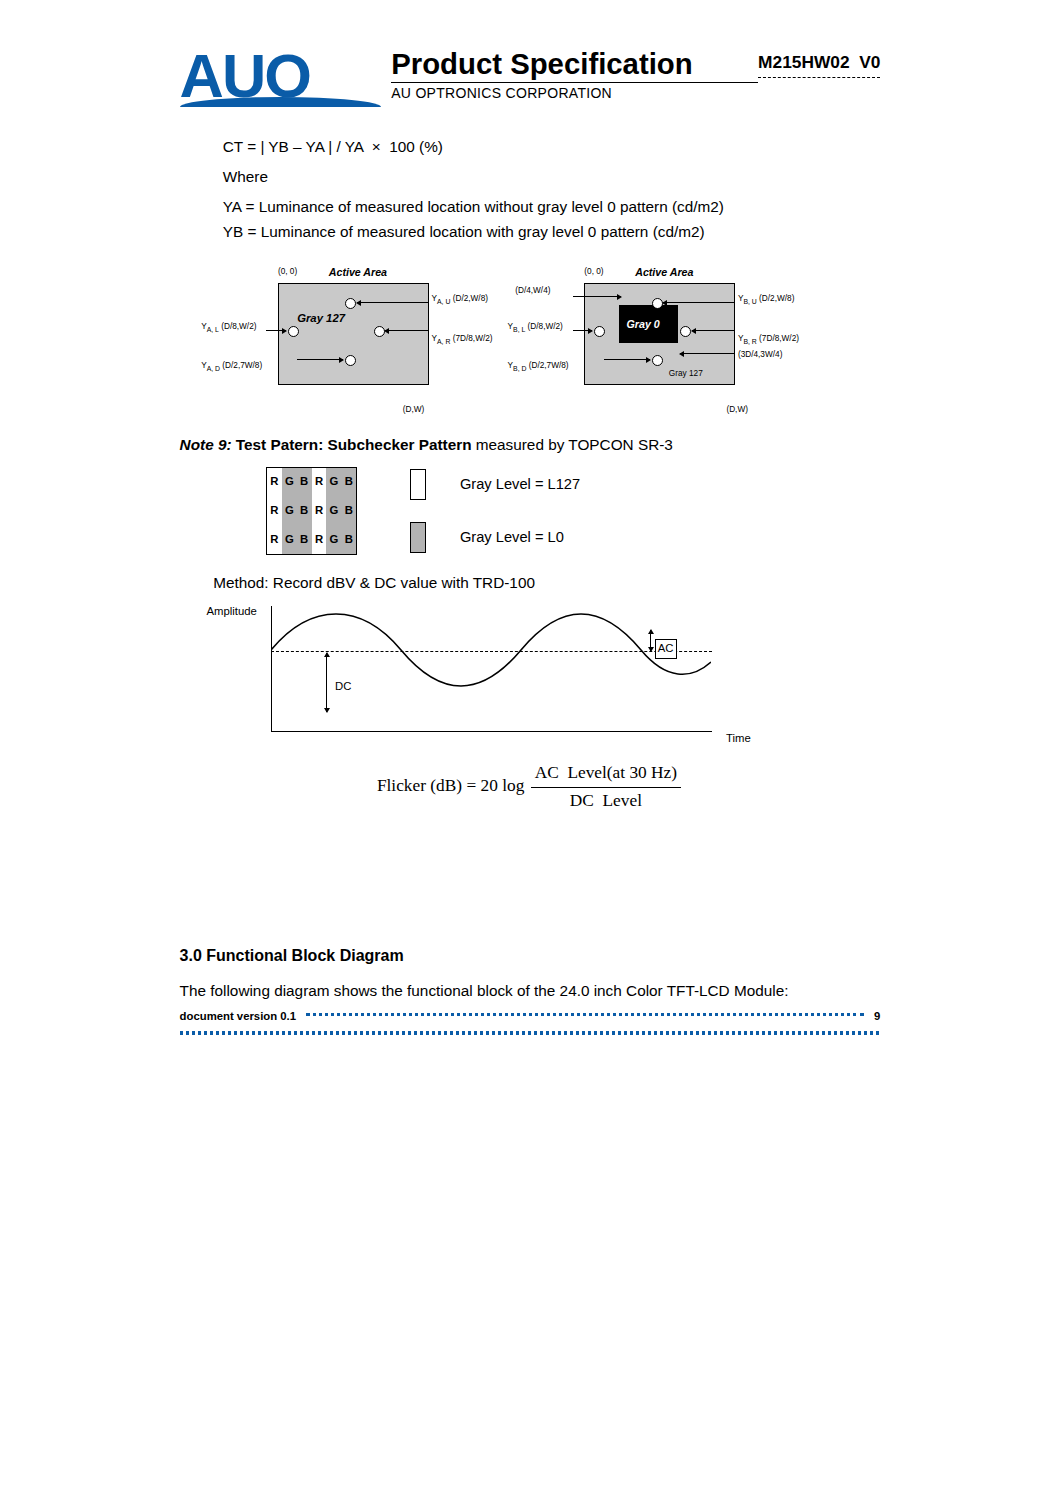AUO
Product Specification
AU OPTRONICS CORPORATION
M215HW02 V0
CT = | YB – YA | / YA × 100 (%)
Where
YA = Luminance of measured location without gray level 0 pattern (cd/m2)
YB = Luminance of measured location with gray level 0 pattern (cd/m2)
(0, 0)
Active Area
Gray 127
YA, U (D/2,W/8)
YA, L (D/8,W/2)
YA, R (7D/8,W/2)
YA, D (D/2,7W/8)
(D,W)
(0, 0)
Active Area
Gray 0
YB, U (D/2,W/8)
(D/4,W/4)
YB, L (D/8,W/2)
YB, R (7D/8,W/2)
(3D/4,3W/4)
YB, D (D/2,7W/8)
Gray 127
(D,W)
Note 9: Test Patern: Subchecker Pattern measured by TOPCON SR-3
R
G
B
R
G
B
R
G
B
R
G
B
R
G
B
R
G
B
Gray Level = L127
Gray Level = L0
Method: Record dBV & DC value with TRD-100
Amplitude
Time
AC
DC
Flicker (dB) = 20 log AC Level(at 30 Hz) DC Level
3.0 Functional Block Diagram
The following diagram shows the functional block of the 24.0 inch Color TFT-LCD Module:
document version 0.1
9